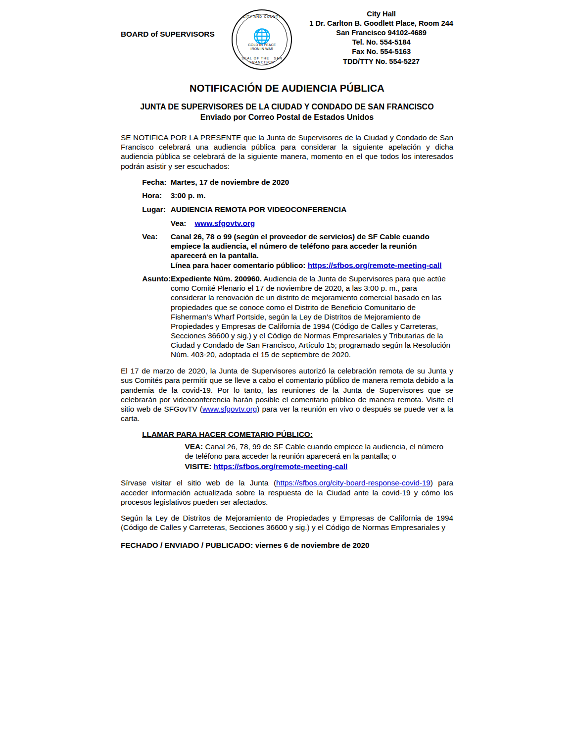BOARD of SUPERVISORS
CITY AND COUNTY
🌐
GOLD IN PEACE
IRON IN WAR
SEAL OF THE SAN FRANCISCO
City Hall
1 Dr. Carlton B. Goodlett Place, Room 244
San Francisco 94102-4689
Tel. No. 554-5184
Fax No. 554-5163
TDD/TTY No. 554-5227
NOTIFICACIÓN DE AUDIENCIA PÚBLICA
JUNTA DE SUPERVISORES DE LA CIUDAD Y CONDADO DE SAN FRANCISCO
Enviado por Correo Postal de Estados Unidos
SE NOTIFICA POR LA PRESENTE que la Junta de Supervisores de la Ciudad y Condado de San Francisco celebrará una audiencia pública para considerar la siguiente apelación y dicha audiencia pública se celebrará de la siguiente manera, momento en el que todos los interesados podrán asistir y ser escuchados:
Fecha:
Martes, 17 de noviembre de 2020
Hora:
3:00 p. m.
Lugar:
AUDIENCIA REMOTA POR VIDEOCONFERENCIA
Vea: www.sfgovtv.org
Vea:
Canal 26, 78 o 99 (según el proveedor de servicios) de SF Cable cuando empiece la audiencia, el número de teléfono para acceder la reunión aparecerá en la pantalla.
Línea para hacer comentario público: https://sfbos.org/remote-meeting-call
Asunto:
Expediente Núm. 200960. Audiencia de la Junta de Supervisores para que actúe como Comité Plenario el 17 de noviembre de 2020, a las 3:00 p. m., para considerar la renovación de un distrito de mejoramiento comercial basado en las propiedades que se conoce como el Distrito de Beneficio Comunitario de Fisherman’s Wharf Portside, según la Ley de Distritos de Mejoramiento de Propiedades y Empresas de California de 1994 (Código de Calles y Carreteras, Secciones 36600 y sig.) y el Código de Normas Empresariales y Tributarias de la Ciudad y Condado de San Francisco, Artículo 15; programado según la Resolución Núm. 403-20, adoptada el 15 de septiembre de 2020.
El 17 de marzo de 2020, la Junta de Supervisores autorizó la celebración remota de su Junta y sus Comités para permitir que se lleve a cabo el comentario público de manera remota debido a la pandemia de la covid-19. Por lo tanto, las reuniones de la Junta de Supervisores que se celebrarán por videoconferencia harán posible el comentario público de manera remota. Visite el sitio web de SFGovTV (www.sfgovtv.org) para ver la reunión en vivo o después se puede ver a la carta.
LLAMAR PARA HACER COMETARIO PÚBLICO:
VEA: Canal 26, 78, 99 de SF Cable cuando empiece la audiencia, el número de teléfono para acceder la reunión aparecerá en la pantalla; o
VISITE: https://sfbos.org/remote-meeting-call
Sírvase visitar el sitio web de la Junta (https://sfbos.org/city-board-response-covid-19) para acceder información actualizada sobre la respuesta de la Ciudad ante la covid-19 y cómo los procesos legislativos pueden ser afectados.
Según la Ley de Distritos de Mejoramiento de Propiedades y Empresas de California de 1994 (Código de Calles y Carreteras, Secciones 36600 y sig.) y el Código de Normas Empresariales y
FECHADO / ENVIADO / PUBLICADO: viernes 6 de noviembre de 2020